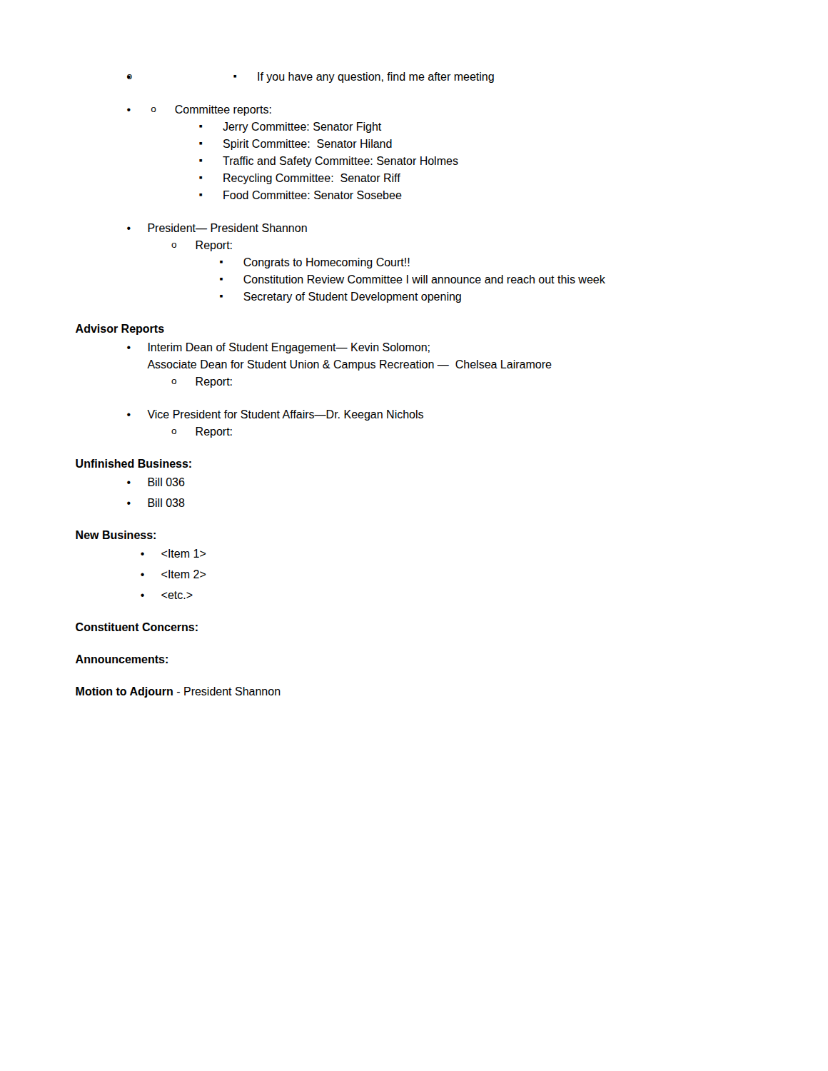If you have any question, find me after meeting
Committee reports:
Jerry Committee: Senator Fight
Spirit Committee: Senator Hiland
Traffic and Safety Committee: Senator Holmes
Recycling Committee: Senator Riff
Food Committee: Senator Sosebee
President— President Shannon
Report:
Congrats to Homecoming Court!!
Constitution Review Committee I will announce and reach out this week
Secretary of Student Development opening
Advisor Reports
Interim Dean of Student Engagement— Kevin Solomon;
Associate Dean for Student Union & Campus Recreation — Chelsea Lairamore
Report:
Vice President for Student Affairs—Dr. Keegan Nichols
Report:
Unfinished Business:
Bill 036
Bill 038
New Business:
<Item 1>
<Item 2>
<etc.>
Constituent Concerns:
Announcements:
Motion to Adjourn - President Shannon